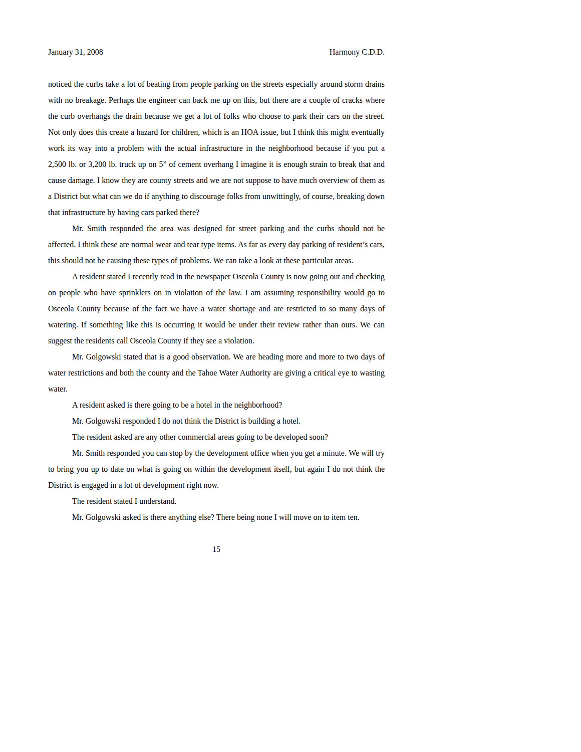January 31, 2008
Harmony C.D.D.
noticed the curbs take a lot of beating from people parking on the streets especially around storm drains with no breakage. Perhaps the engineer can back me up on this, but there are a couple of cracks where the curb overhangs the drain because we get a lot of folks who choose to park their cars on the street. Not only does this create a hazard for children, which is an HOA issue, but I think this might eventually work its way into a problem with the actual infrastructure in the neighborhood because if you put a 2,500 lb. or 3,200 lb. truck up on 5” of cement overhang I imagine it is enough strain to break that and cause damage. I know they are county streets and we are not suppose to have much overview of them as a District but what can we do if anything to discourage folks from unwittingly, of course, breaking down that infrastructure by having cars parked there?
Mr. Smith responded the area was designed for street parking and the curbs should not be affected. I think these are normal wear and tear type items. As far as every day parking of resident’s cars, this should not be causing these types of problems. We can take a look at these particular areas.
A resident stated I recently read in the newspaper Osceola County is now going out and checking on people who have sprinklers on in violation of the law. I am assuming responsibility would go to Osceola County because of the fact we have a water shortage and are restricted to so many days of watering. If something like this is occurring it would be under their review rather than ours. We can suggest the residents call Osceola County if they see a violation.
Mr. Golgowski stated that is a good observation. We are heading more and more to two days of water restrictions and both the county and the Tahoe Water Authority are giving a critical eye to wasting water.
A resident asked is there going to be a hotel in the neighborhood?
Mr. Golgowski responded I do not think the District is building a hotel.
The resident asked are any other commercial areas going to be developed soon?
Mr. Smith responded you can stop by the development office when you get a minute. We will try to bring you up to date on what is going on within the development itself, but again I do not think the District is engaged in a lot of development right now.
The resident stated I understand.
Mr. Golgowski asked is there anything else? There being none I will move on to item ten.
15